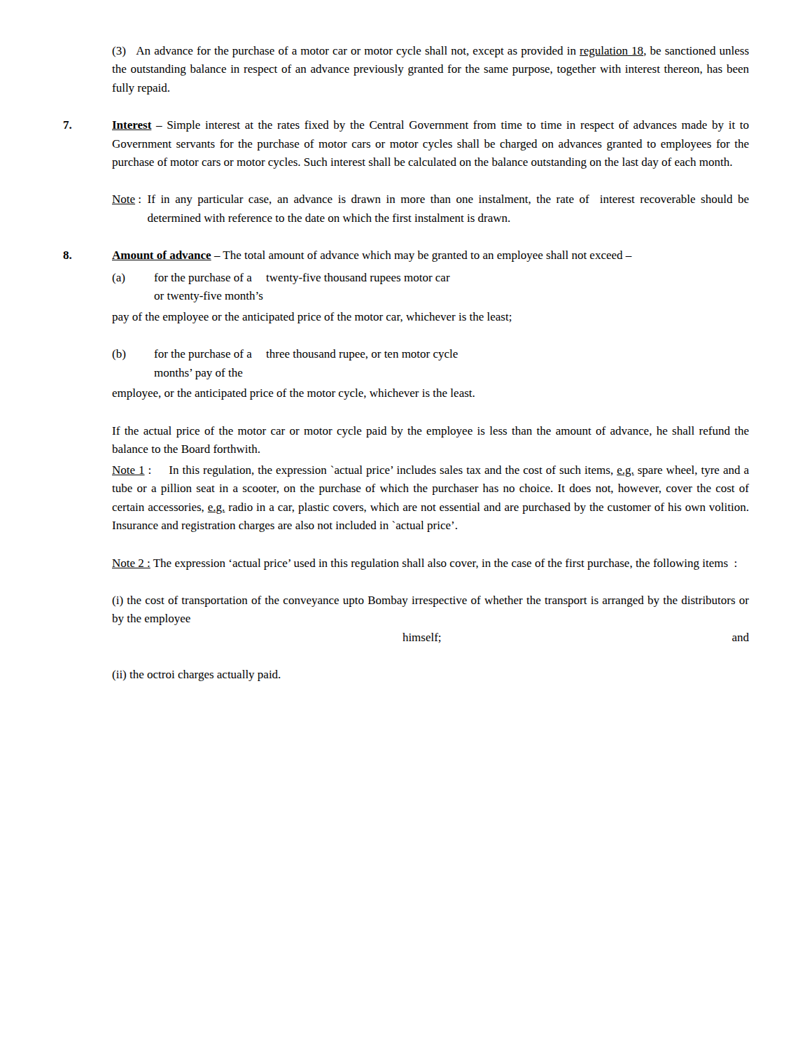(3) An advance for the purchase of a motor car or motor cycle shall not, except as provided in regulation 18, be sanctioned unless the outstanding balance in respect of an advance previously granted for the same purpose, together with interest thereon, has been fully repaid.
7.
Interest – Simple interest at the rates fixed by the Central Government from time to time in respect of advances made by it to Government servants for the purchase of motor cars or motor cycles shall be charged on advances granted to employees for the purchase of motor cars or motor cycles. Such interest shall be calculated on the balance outstanding on the last day of each month.
Note :
If in any particular case, an advance is drawn in more than one instalment, the rate of interest recoverable should be determined with reference to the date on which the first instalment is drawn.
8.
Amount of advance – The total amount of advance which may be granted to an employee shall not exceed –
(a)
for the purchase of a
twenty-five thousand rupees motor car
or twenty-five month’s
pay of the employee or the anticipated price of the motor car, whichever is the least;
(b)
for the purchase of a
three thousand rupee, or ten motor cycle
months’ pay of the
employee, or the anticipated price of the motor cycle, whichever is the least.
If the actual price of the motor car or motor cycle paid by the employee is less than the amount of advance, he shall refund the balance to the Board forthwith.
Note 1 : In this regulation, the expression `actual price’ includes sales tax and the cost of such items, e.g. spare wheel, tyre and a tube or a pillion seat in a scooter, on the purchase of which the purchaser has no choice. It does not, however, cover the cost of certain accessories, e.g. radio in a car, plastic covers, which are not essential and are purchased by the customer of his own volition. Insurance and registration charges are also not included in `actual price’.
Note 2 : The expression ‘actual price’ used in this regulation shall also cover, in the case of the first purchase, the following items :
(i) the cost of transportation of the conveyance upto Bombay irrespective of whether the transport is arranged by the distributors or by the employee himself; and
(ii) the octroi charges actually paid.